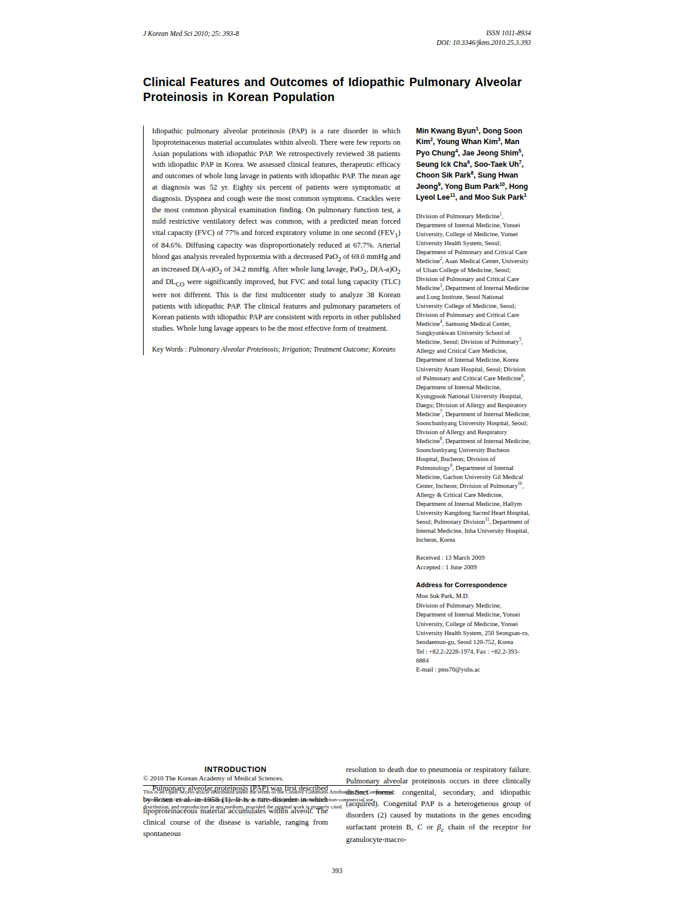J Korean Med Sci 2010; 25: 393-8
ISSN 1011-8934
DOI: 10.3346/jkms.2010.25.3.393
Clinical Features and Outcomes of Idiopathic Pulmonary Alveolar Proteinosis in Korean Population
Idiopathic pulmonary alveolar proteinosis (PAP) is a rare disorder in which lipoproteinaceous material accumulates within alveoli. There were few reports on Asian populations with idiopathic PAP. We retrospectively reviewed 38 patients with idiopathic PAP in Korea. We assessed clinical features, therapeutic efficacy and outcomes of whole lung lavage in patients with idiopathic PAP. The mean age at diagnosis was 52 yr. Eighty six percent of patients were symptomatic at diagnosis. Dyspnea and cough were the most common symptoms. Crackles were the most common physical examination finding. On pulmonary function test, a mild restrictive ventilatory defect was common, with a predicted mean forced vital capacity (FVC) of 77% and forced expiratory volume in one second (FEV1) of 84.6%. Diffusing capacity was disproportionately reduced at 67.7%. Arterial blood gas analysis revealed hypoxemia with a decreased PaO2 of 69.0 mmHg and an increased D(A-a)O2 of 34.2 mmHg. After whole lung lavage, PaO2, D(A-a)O2 and DLCO were significantly improved, but FVC and total lung capacity (TLC) were not different. This is the first multicenter study to analyze 38 Korean patients with idiopathic PAP. The clinical features and pulmonary parameters of Korean patients with idiopathic PAP are consistent with reports in other published studies. Whole lung lavage appears to be the most effective form of treatment.
Key Words : Pulmonary Alveolar Proteinosis; Irrigation; Treatment Outcome; Koreans
Min Kwang Byun1, Dong Soon Kim2, Young Whan Kim3, Man Pyo Chung4, Jae Jeong Shim5, Seung Ick Cha6, Soo-Taek Uh7, Choon Sik Park8, Sung Hwan Jeong9, Yong Bum Park10, Hong Lyeol Lee11, and Moo Suk Park1
Division of Pulmonary Medicine1, Department of Internal Medicine, Yonsei University, College of Medicine, Yonsei University Health System, Seoul; Department of Pulmonary and Critical Care Medicine2, Asan Medical Center, University of Ulsan College of Medicine, Seoul; Division of Pulmonary and Critical Care Medicine3, Department of Internal Medicine and Lung Institute, Seoul National University College of Medicine, Seoul; Division of Pulmonary and Critical Care Medicine4, Samsung Medical Center, Sungkyunkwan University School of Medicine, Seoul; Division of Pulmonary5, Allergy and Critical Care Medicine, Department of Internal Medicine, Korea University Anam Hospital, Seoul; Division of Pulmonary and Critical Care Medicine6, Department of Internal Medicine, Kyungpook National University Hospital, Daegu; Division of Allergy and Respiratory Medicine7, Department of Internal Medicine, Soonchunhyang University Hospital, Seoul; Division of Allergy and Respiratory Medicine8, Department of Internal Medicine, Soonchunhyang University Bucheon Hospital, Bucheon; Division of Pulmonology9, Department of Internal Medicine, Gachon University Gil Medical Center, Incheon; Division of Pulmonary10, Allergy & Critical Care Medicine, Department of Internal Medicine, Hallym University Kangdong Sacred Heart Hospital, Seoul; Pulmonary Division11, Department of Internal Medicine, Inha University Hospital, Incheon, Korea
Received : 13 March 2009
Accepted : 1 June 2009
Address for Correspondence
Moo Suk Park, M.D.
Division of Pulmonary Medicine, Department of Internal Medicine, Yonsei University, College of Medicine, Yonsei University Health System, 250 Seongsan-ro, Seodaemun-gu, Seoul 120-752, Korea
Tel : +82.2-2228-1974, Fax : +82.2-393-6884
E-mail : pms70@yuhs.ac
© 2010 The Korean Academy of Medical Sciences.
This is an Open Access article distributed under the terms of the Creative Commons Attribution Non-Commercial License (http://creativecommons.org/licenses/by-nc/3.0) which permits unrestricted non-commercial use, distribution, and reproduction in any medium, provided the original work is properly cited.
INTRODUCTION
Pulmonary alveolar proteinosis (PAP) was first described by Rosen et al. in 1958 (1). It is a rare disorder in which lipoproteinaceous material accumulates within alveoli. The clinical course of the disease is variable, ranging from spontaneous
resolution to death due to pneumonia or respiratory failure. Pulmonary alveolar proteinosis occurs in three clinically distinct forms: congenital, secondary, and idiopathic (acquired). Congenital PAP is a heterogeneous group of disorders (2) caused by mutations in the genes encoding surfactant protein B, C or βc chain of the receptor for granulocyte-macro-
393